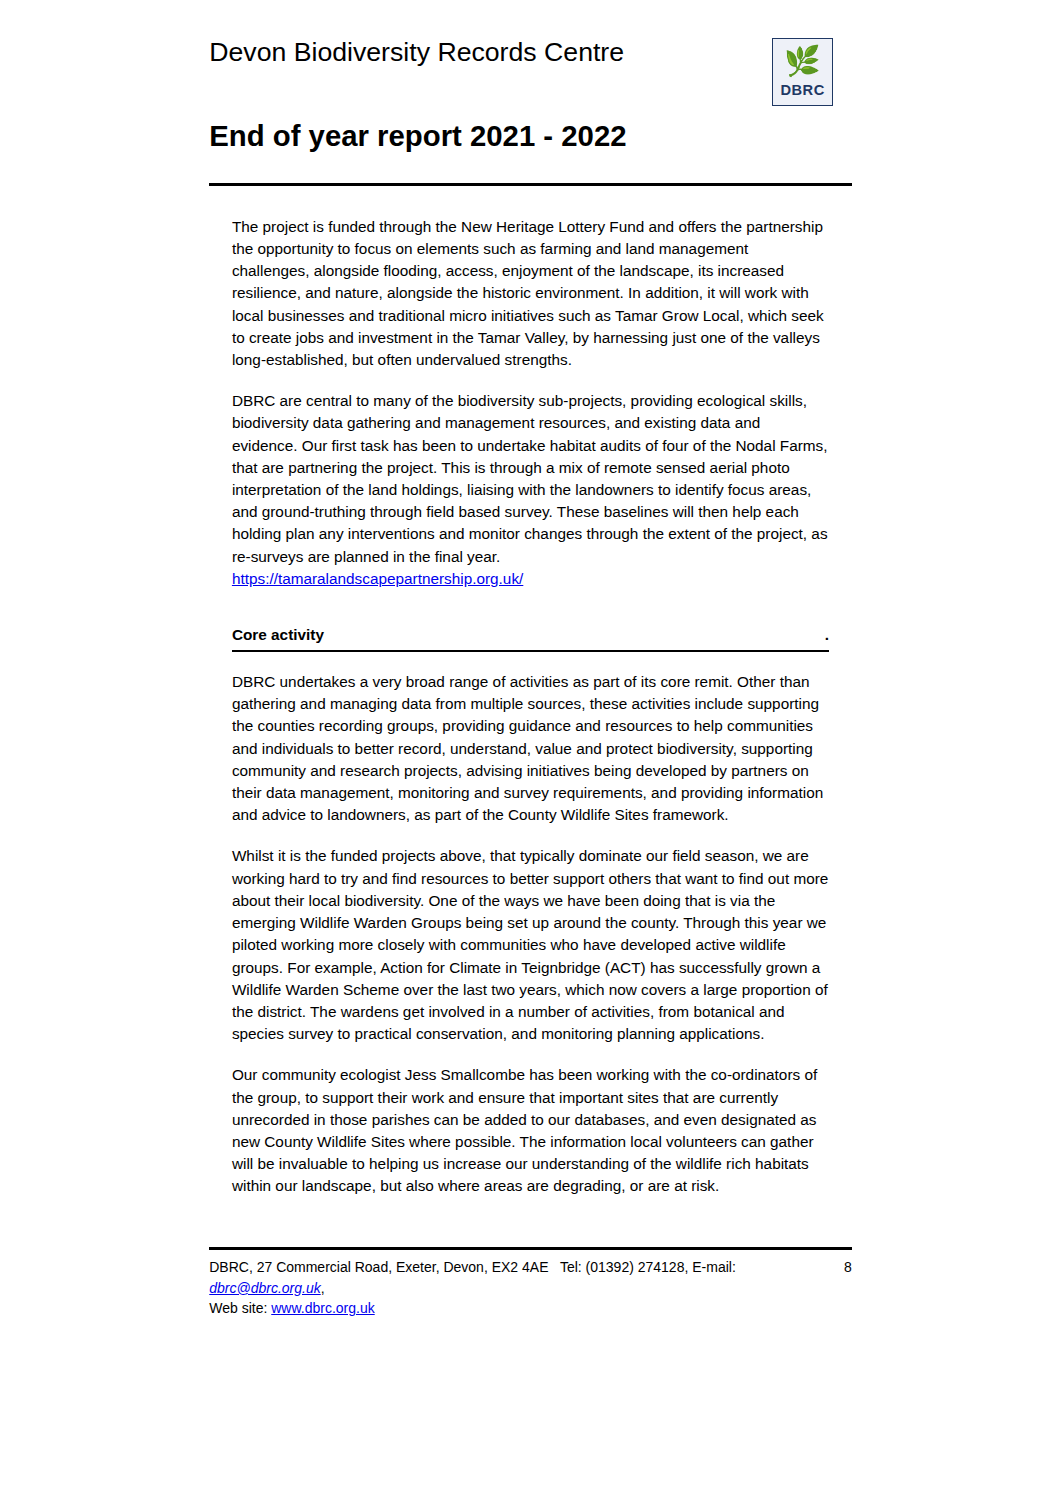Devon Biodiversity Records Centre
End of year report 2021 - 2022
🌿 DBRC
The project is funded through the New Heritage Lottery Fund and offers the partnership the opportunity to focus on elements such as farming and land management challenges, alongside flooding, access, enjoyment of the landscape, its increased resilience, and nature, alongside the historic environment. In addition, it will work with local businesses and traditional micro initiatives such as Tamar Grow Local, which seek to create jobs and investment in the Tamar Valley, by harnessing just one of the valleys long-established, but often undervalued strengths.
DBRC are central to many of the biodiversity sub-projects, providing ecological skills, biodiversity data gathering and management resources, and existing data and evidence. Our first task has been to undertake habitat audits of four of the Nodal Farms, that are partnering the project. This is through a mix of remote sensed aerial photo interpretation of the land holdings, liaising with the landowners to identify focus areas, and ground-truthing through field based survey. These baselines will then help each holding plan any interventions and monitor changes through the extent of the project, as re-surveys are planned in the final year.
https://tamaralandscapepartnership.org.uk/
Core activity
DBRC undertakes a very broad range of activities as part of its core remit. Other than gathering and managing data from multiple sources, these activities include supporting the counties recording groups, providing guidance and resources to help communities and individuals to better record, understand, value and protect biodiversity, supporting community and research projects, advising initiatives being developed by partners on their data management, monitoring and survey requirements, and providing information and advice to landowners, as part of the County Wildlife Sites framework.
Whilst it is the funded projects above, that typically dominate our field season, we are working hard to try and find resources to better support others that want to find out more about their local biodiversity. One of the ways we have been doing that is via the emerging Wildlife Warden Groups being set up around the county. Through this year we piloted working more closely with communities who have developed active wildlife groups. For example, Action for Climate in Teignbridge (ACT) has successfully grown a Wildlife Warden Scheme over the last two years, which now covers a large proportion of the district. The wardens get involved in a number of activities, from botanical and species survey to practical conservation, and monitoring planning applications.
Our community ecologist Jess Smallcombe has been working with the co-ordinators of the group, to support their work and ensure that important sites that are currently unrecorded in those parishes can be added to our databases, and even designated as new County Wildlife Sites where possible. The information local volunteers can gather will be invaluable to helping us increase our understanding of the wildlife rich habitats within our landscape, but also where areas are degrading, or are at risk.
DBRC, 27 Commercial Road, Exeter, Devon, EX2 4AE Tel: (01392) 274128, E-mail: dbrc@dbrc.org.uk,
Web site: www.dbrc.org.uk
8